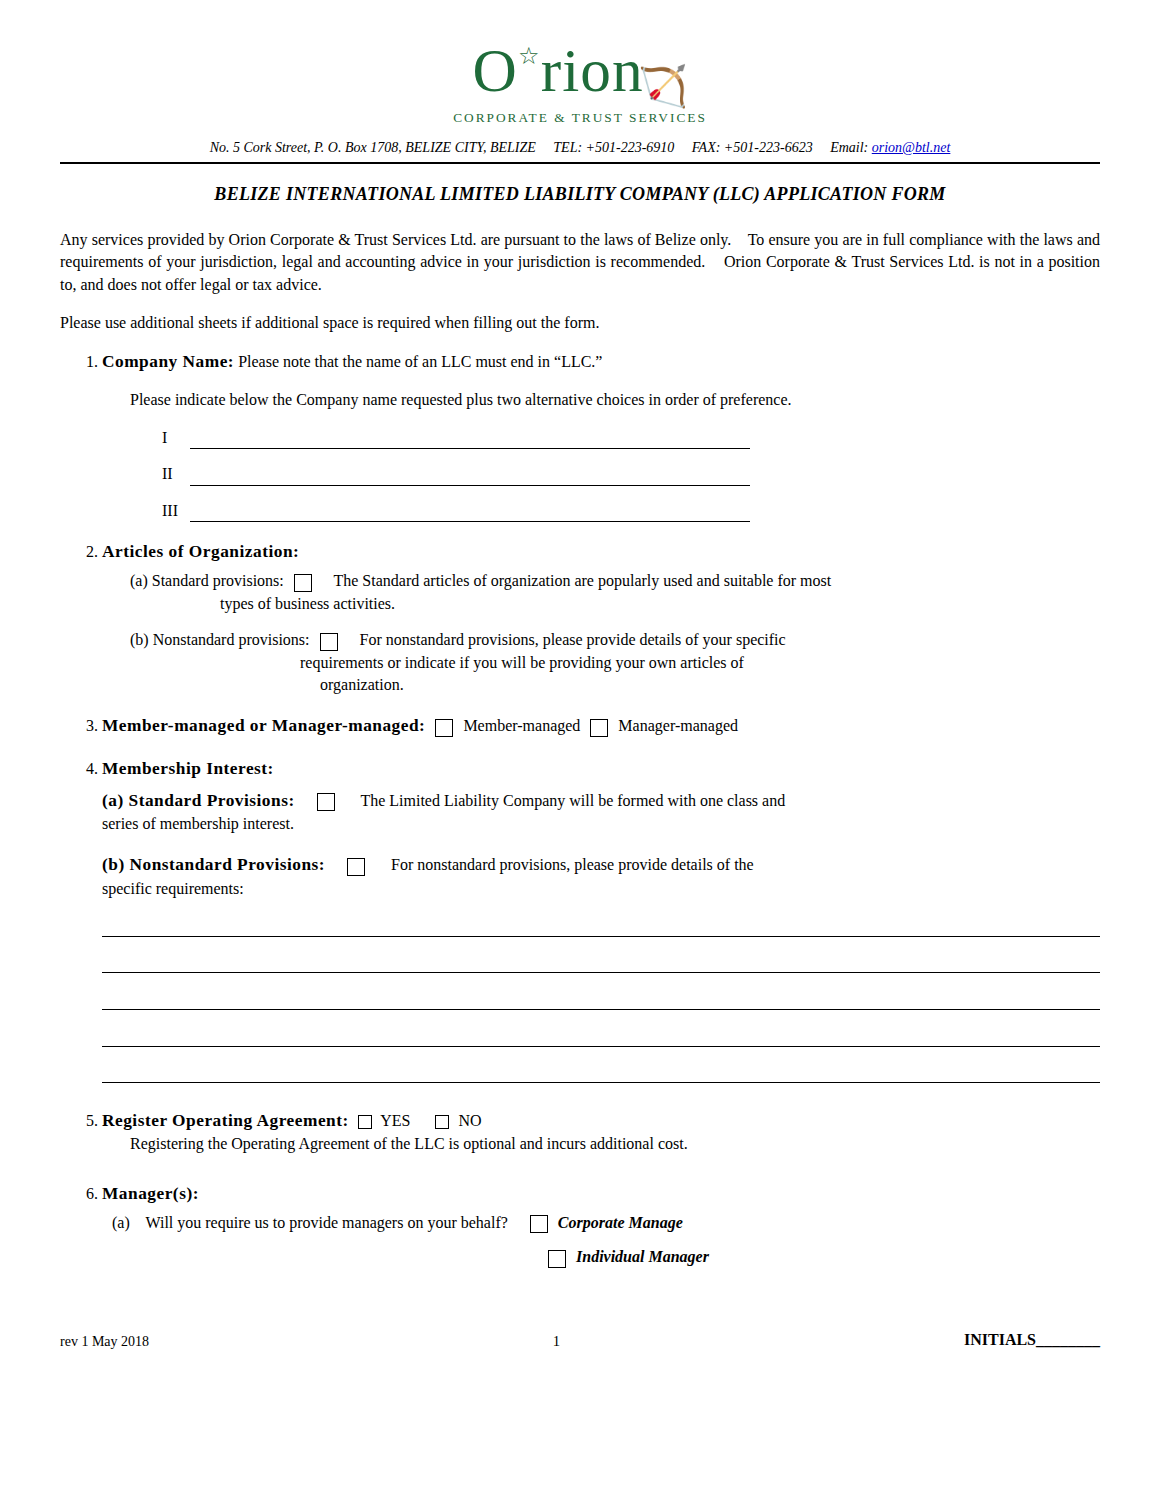O☆rion🏹
CORPORATE & TRUST SERVICES
No. 5 Cork Street, P. O. Box 1708, BELIZE CITY, BELIZE TEL: +501-223-6910 FAX: +501-223-6623 Email: orion@btl.net
BELIZE INTERNATIONAL LIMITED LIABILITY COMPANY (LLC) APPLICATION FORM
Any services provided by Orion Corporate & Trust Services Ltd. are pursuant to the laws of Belize only. To ensure you are in full compliance with the laws and requirements of your jurisdiction, legal and accounting advice in your jurisdiction is recommended. Orion Corporate & Trust Services Ltd. is not in a position to, and does not offer legal or tax advice.
Please use additional sheets if additional space is required when filling out the form.
Company Name: Please note that the name of an LLC must end in “LLC.”
Please indicate below the Company name requested plus two alternative choices in order of preference.
I
II
III
Articles of Organization:
(a) Standard provisions: The Standard articles of organization are popularly used and suitable for most
types of business activities.
(b) Nonstandard provisions: For nonstandard provisions, please provide details of your specific
requirements or indicate if you will be providing your own articles of
organization.
Member-managed or Manager-managed: Member-managed Manager-managed
Membership Interest:
(a) Standard Provisions: The Limited Liability Company will be formed with one class and
series of membership interest.
(b) Nonstandard Provisions: For nonstandard provisions, please provide details of the
specific requirements:
Register Operating Agreement: YES NO
Registering the Operating Agreement of the LLC is optional and incurs additional cost.
Manager(s):
(a) Will you require us to provide managers on your behalf?
Corporate Manage
Individual Manager
rev 1 May 2018 1 INITIALS________